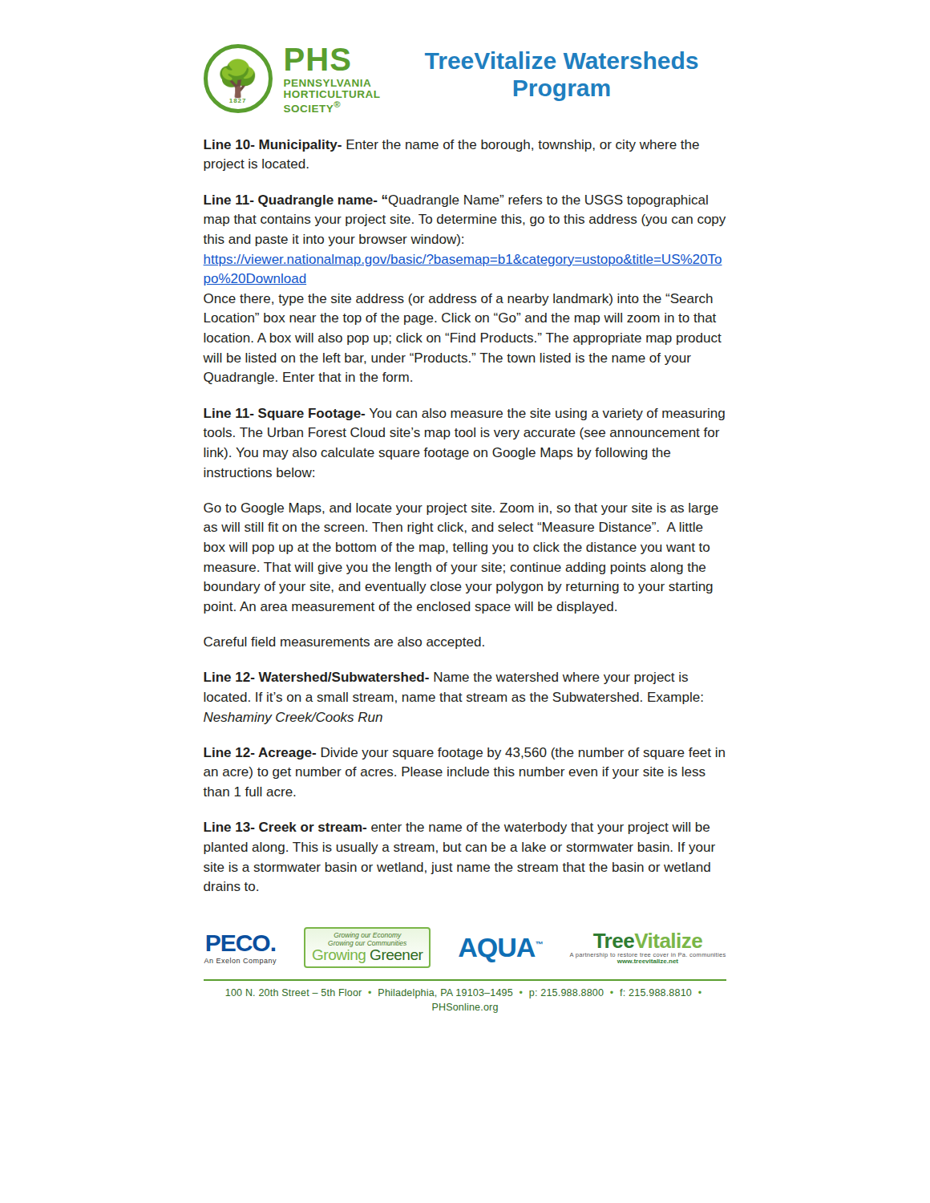🌳 1827
PHS PENNSYLVANIA HORTICULTURAL SOCIETY®
TreeVitalize Watersheds
Program
Line 10- Municipality- Enter the name of the borough, township, or city where the project is located.
Line 11- Quadrangle name- “Quadrangle Name” refers to the USGS topographical map that contains your project site. To determine this, go to this address (you can copy this and paste it into your browser window):
https://viewer.nationalmap.gov/basic/?basemap=b1&category=ustopo&title=US%20Topo%20Download
Once there, type the site address (or address of a nearby landmark) into the “Search Location” box near the top of the page. Click on “Go” and the map will zoom in to that location. A box will also pop up; click on “Find Products.” The appropriate map product will be listed on the left bar, under “Products.” The town listed is the name of your Quadrangle. Enter that in the form.
Line 11- Square Footage- You can also measure the site using a variety of measuring tools. The Urban Forest Cloud site’s map tool is very accurate (see announcement for link). You may also calculate square footage on Google Maps by following the instructions below:
Go to Google Maps, and locate your project site. Zoom in, so that your site is as large as will still fit on the screen. Then right click, and select “Measure Distance”. A little box will pop up at the bottom of the map, telling you to click the distance you want to measure. That will give you the length of your site; continue adding points along the boundary of your site, and eventually close your polygon by returning to your starting point. An area measurement of the enclosed space will be displayed.
Careful field measurements are also accepted.
Line 12- Watershed/Subwatershed- Name the watershed where your project is located. If it’s on a small stream, name that stream as the Subwatershed. Example: Neshaminy Creek/Cooks Run
Line 12- Acreage- Divide your square footage by 43,560 (the number of square feet in an acre) to get number of acres. Please include this number even if your site is less than 1 full acre.
Line 13- Creek or stream- enter the name of the waterbody that your project will be planted along. This is usually a stream, but can be a lake or stormwater basin. If your site is a stormwater basin or wetland, just name the stream that the basin or wetland drains to.
PECO.
An Exelon Company
Growing our Economy
Growing our Communities
Growing Greener
AQUA™
TreeVitalize
A partnership to restore tree cover in Pa. communities
www.treevitalize.net
100 N. 20th Street – 5th Floor • Philadelphia, PA 19103–1495 • p: 215.988.8800 • f: 215.988.8810 • PHSonline.org